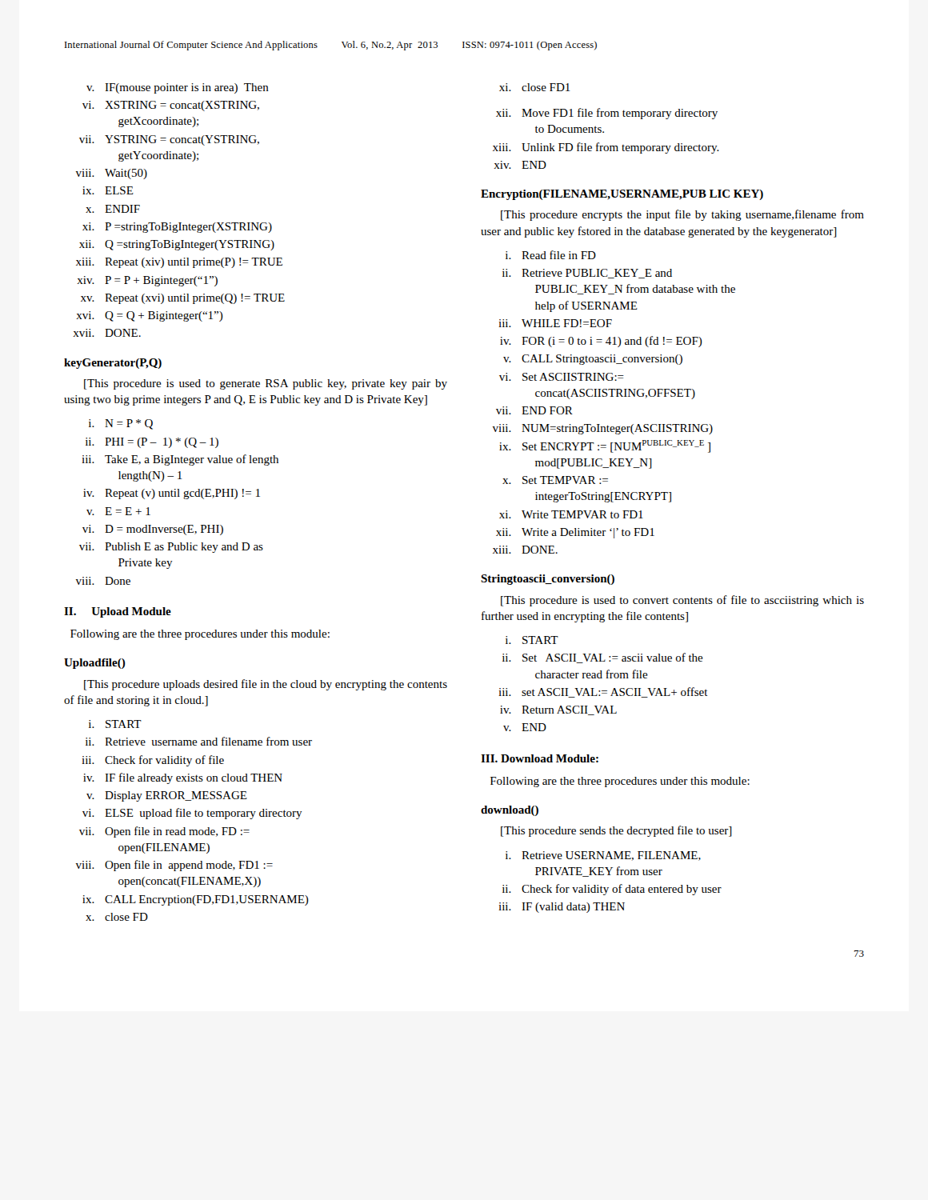International Journal Of Computer Science And Applications Vol. 6, No.2, Apr 2013 ISSN: 0974-1011 (Open Access)
IF(mouse pointer is in area) Then
XSTRING = concat(XSTRING, getXcoordinate);
YSTRING = concat(YSTRING, getYcoordinate);
Wait(50)
ELSE
ENDIF
P =stringToBigInteger(XSTRING)
Q =stringToBigInteger(YSTRING)
Repeat (xiv) until prime(P) != TRUE
P = P + Biginteger(“1”)
Repeat (xvi) until prime(Q) != TRUE
Q = Q + Biginteger(“1”)
DONE.
keyGenerator(P,Q)
[This procedure is used to generate RSA public key, private key pair by using two big prime integers P and Q, E is Public key and D is Private Key]
N = P * Q
PHI = (P – 1) * (Q – 1)
Take E, a BigInteger value of length length(N) – 1
Repeat (v) until gcd(E,PHI) != 1
E = E + 1
D = modInverse(E, PHI)
Publish E as Public key and D as Private key
Done
II. Upload Module
Following are the three procedures under this module:
Uploadfile()
[This procedure uploads desired file in the cloud by encrypting the contents of file and storing it in cloud.]
START
Retrieve username and filename from user
Check for validity of file
IF file already exists on cloud THEN
Display ERROR_MESSAGE
ELSE upload file to temporary directory
Open file in read mode, FD := open(FILENAME)
Open file in append mode, FD1 := open(concat(FILENAME,X))
CALL Encryption(FD,FD1,USERNAME)
close FD
close FD1
Move FD1 file from temporary directory to Documents.
Unlink FD file from temporary directory.
END
Encryption(FILENAME,USERNAME,PUB LIC KEY)
[This procedure encrypts the input file by taking username,filename from user and public key fstored in the database generated by the keygenerator]
Read file in FD
Retrieve PUBLIC_KEY_E and PUBLIC_KEY_N from database with the help of USERNAME
WHILE FD!=EOF
FOR (i = 0 to i = 41) and (fd != EOF)
CALL Stringtoascii_conversion()
Set ASCIISTRING:= concat(ASCIISTRING,OFFSET)
END FOR
NUM=stringToInteger(ASCIISTRING)
Set ENCRYPT := [NUMPUBLIC_KEY_E ] mod[PUBLIC_KEY_N]
Set TEMPVAR := integerToString[ENCRYPT]
Write TEMPVAR to FD1
Write a Delimiter ‘|’ to FD1
DONE.
Stringtoascii_conversion()
[This procedure is used to convert contents of file to ascciistring which is further used in encrypting the file contents]
START
Set ASCII_VAL := ascii value of the character read from file
set ASCII_VAL:= ASCII_VAL+ offset
Return ASCII_VAL
END
III. Download Module:
Following are the three procedures under this module:
download()
[This procedure sends the decrypted file to user]
Retrieve USERNAME, FILENAME, PRIVATE_KEY from user
Check for validity of data entered by user
IF (valid data) THEN
73